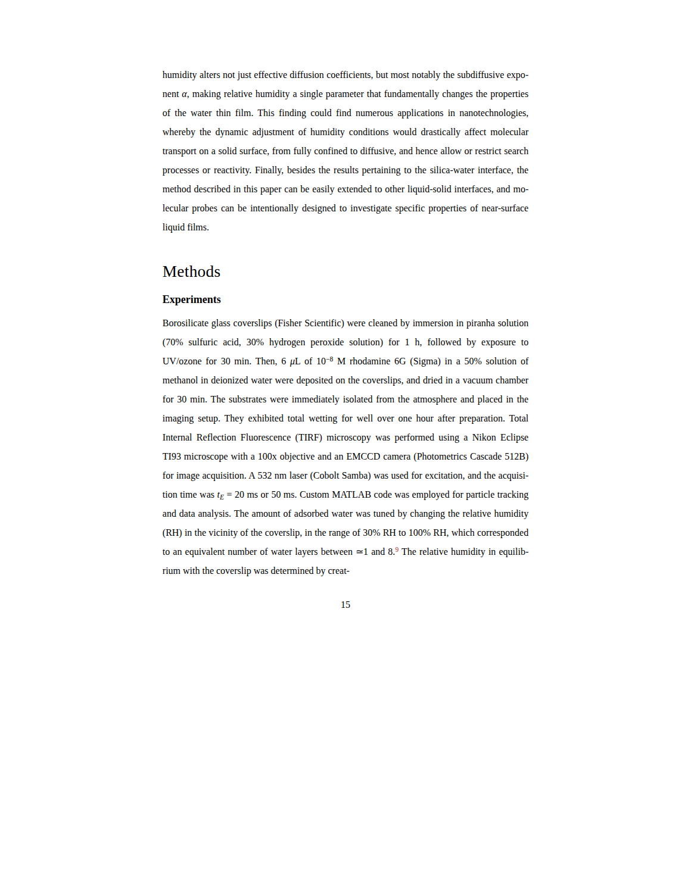humidity alters not just effective diffusion coefficients, but most notably the subdiffusive exponent α, making relative humidity a single parameter that fundamentally changes the properties of the water thin film. This finding could find numerous applications in nanotechnologies, whereby the dynamic adjustment of humidity conditions would drastically affect molecular transport on a solid surface, from fully confined to diffusive, and hence allow or restrict search processes or reactivity. Finally, besides the results pertaining to the silica-water interface, the method described in this paper can be easily extended to other liquid-solid interfaces, and molecular probes can be intentionally designed to investigate specific properties of near-surface liquid films.
Methods
Experiments
Borosilicate glass coverslips (Fisher Scientific) were cleaned by immersion in piranha solution (70% sulfuric acid, 30% hydrogen peroxide solution) for 1 h, followed by exposure to UV/ozone for 30 min. Then, 6 μ L of 10−8 M rhodamine 6G (Sigma) in a 50% solution of methanol in deionized water were deposited on the coverslips, and dried in a vacuum chamber for 30 min. The substrates were immediately isolated from the atmosphere and placed in the imaging setup. They exhibited total wetting for well over one hour after preparation. Total Internal Reflection Fluorescence (TIRF) microscopy was performed using a Nikon Eclipse TI93 microscope with a 100x objective and an EMCCD camera (Photometrics Cascade 512B) for image acquisition. A 532 nm laser (Cobolt Samba) was used for excitation, and the acquisition time was tE = 20 ms or 50 ms. Custom MATLAB code was employed for particle tracking and data analysis. The amount of adsorbed water was tuned by changing the relative humidity (RH) in the vicinity of the coverslip, in the range of 30% RH to 100% RH, which corresponded to an equivalent number of water layers between ≃1 and 8.9 The relative humidity in equilibrium with the coverslip was determined by creat-
15